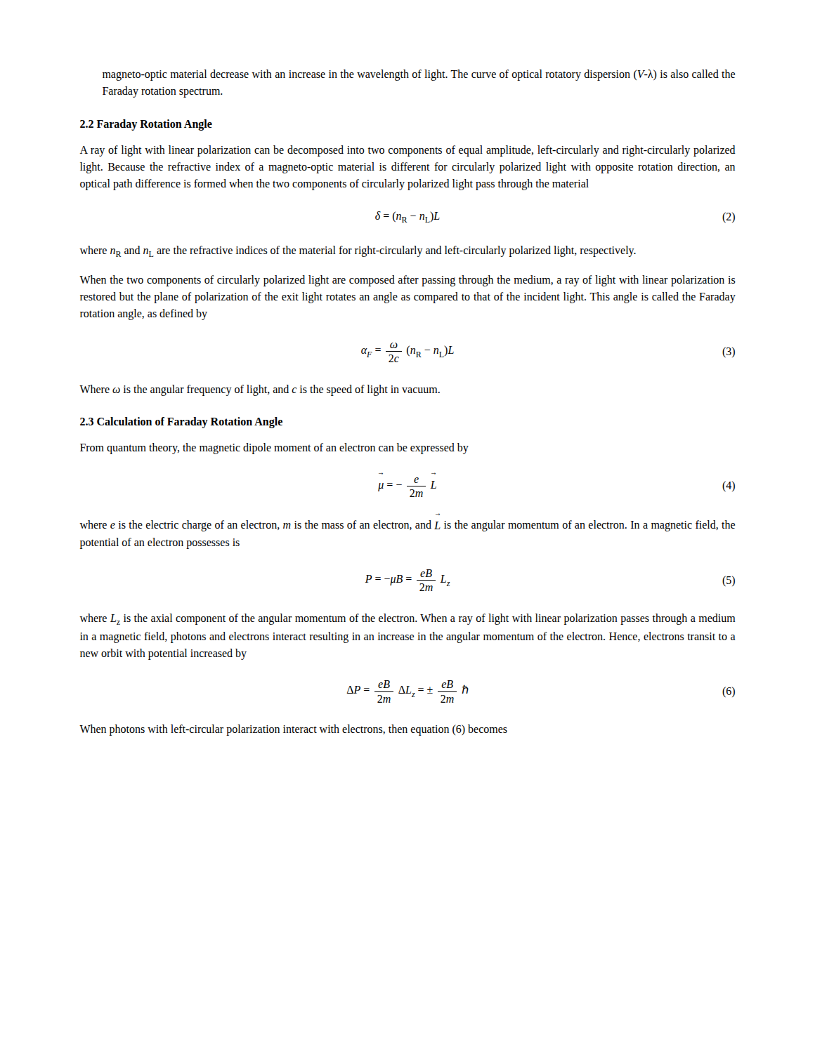magneto-optic material decrease with an increase in the wavelength of light. The curve of optical rotatory dispersion (V-λ) is also called the Faraday rotation spectrum.
2.2 Faraday Rotation Angle
A ray of light with linear polarization can be decomposed into two components of equal amplitude, left-circularly and right-circularly polarized light. Because the refractive index of a magneto-optic material is different for circularly polarized light with opposite rotation direction, an optical path difference is formed when the two components of circularly polarized light pass through the material
δ = (nR − nL)L (2)
where nR and nL are the refractive indices of the material for right-circularly and left-circularly polarized light, respectively.
When the two components of circularly polarized light are composed after passing through the medium, a ray of light with linear polarization is restored but the plane of polarization of the exit light rotates an angle as compared to that of the incident light. This angle is called the Faraday rotation angle, as defined by
αF = ω 2c (nR − nL)L (3)
Where ω is the angular frequency of light, and c is the speed of light in vacuum.
2.3 Calculation of Faraday Rotation Angle
From quantum theory, the magnetic dipole moment of an electron can be expressed by
μ = − e 2m L (4)
where e is the electric charge of an electron, m is the mass of an electron, and L is the angular momentum of an electron. In a magnetic field, the potential of an electron possesses is
P = −μB = eB 2m Lz (5)
where Lz is the axial component of the angular momentum of the electron. When a ray of light with linear polarization passes through a medium in a magnetic field, photons and electrons interact resulting in an increase in the angular momentum of the electron. Hence, electrons transit to a new orbit with potential increased by
ΔP = eB 2m ΔLz = ± eB 2m ℏ (6)
When photons with left-circular polarization interact with electrons, then equation (6) becomes